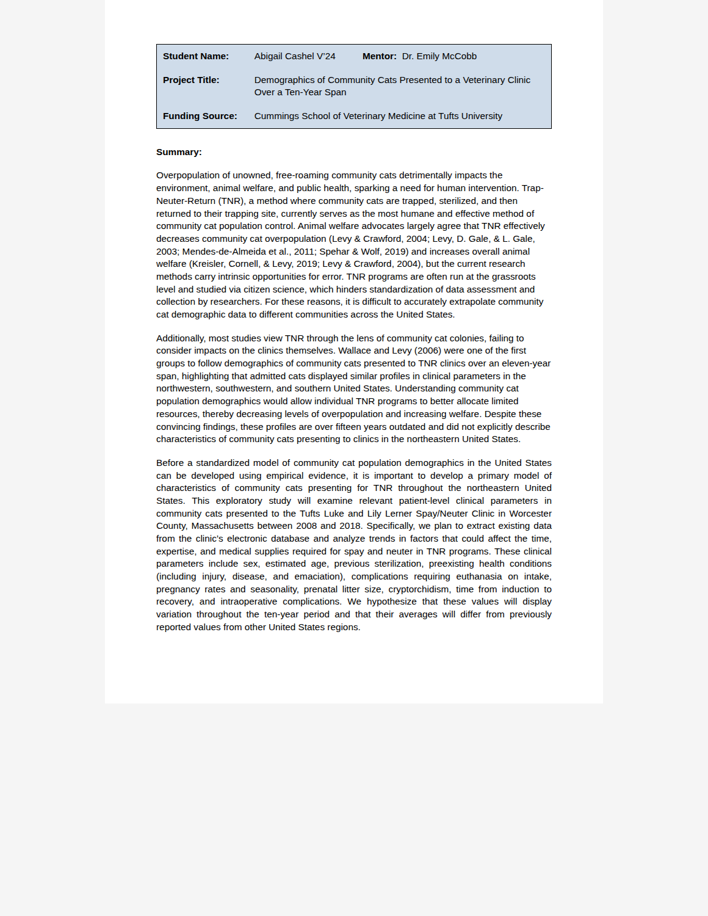| Student Name: | Abigail Cashel V’24 Mentor: Dr. Emily McCobb |
| Project Title: | Demographics of Community Cats Presented to a Veterinary Clinic Over a Ten-Year Span |
| Funding Source: | Cummings School of Veterinary Medicine at Tufts University |
Summary:
Overpopulation of unowned, free-roaming community cats detrimentally impacts the environment, animal welfare, and public health, sparking a need for human intervention. Trap-Neuter-Return (TNR), a method where community cats are trapped, sterilized, and then returned to their trapping site, currently serves as the most humane and effective method of community cat population control. Animal welfare advocates largely agree that TNR effectively decreases community cat overpopulation (Levy & Crawford, 2004; Levy, D. Gale, & L. Gale, 2003; Mendes-de-Almeida et al., 2011; Spehar & Wolf, 2019) and increases overall animal welfare (Kreisler, Cornell, & Levy, 2019; Levy & Crawford, 2004), but the current research methods carry intrinsic opportunities for error. TNR programs are often run at the grassroots level and studied via citizen science, which hinders standardization of data assessment and collection by researchers. For these reasons, it is difficult to accurately extrapolate community cat demographic data to different communities across the United States.
Additionally, most studies view TNR through the lens of community cat colonies, failing to consider impacts on the clinics themselves. Wallace and Levy (2006) were one of the first groups to follow demographics of community cats presented to TNR clinics over an eleven-year span, highlighting that admitted cats displayed similar profiles in clinical parameters in the northwestern, southwestern, and southern United States. Understanding community cat population demographics would allow individual TNR programs to better allocate limited resources, thereby decreasing levels of overpopulation and increasing welfare. Despite these convincing findings, these profiles are over fifteen years outdated and did not explicitly describe characteristics of community cats presenting to clinics in the northeastern United States.
Before a standardized model of community cat population demographics in the United States can be developed using empirical evidence, it is important to develop a primary model of characteristics of community cats presenting for TNR throughout the northeastern United States. This exploratory study will examine relevant patient-level clinical parameters in community cats presented to the Tufts Luke and Lily Lerner Spay/Neuter Clinic in Worcester County, Massachusetts between 2008 and 2018. Specifically, we plan to extract existing data from the clinic’s electronic database and analyze trends in factors that could affect the time, expertise, and medical supplies required for spay and neuter in TNR programs. These clinical parameters include sex, estimated age, previous sterilization, preexisting health conditions (including injury, disease, and emaciation), complications requiring euthanasia on intake, pregnancy rates and seasonality, prenatal litter size, cryptorchidism, time from induction to recovery, and intraoperative complications. We hypothesize that these values will display variation throughout the ten-year period and that their averages will differ from previously reported values from other United States regions.